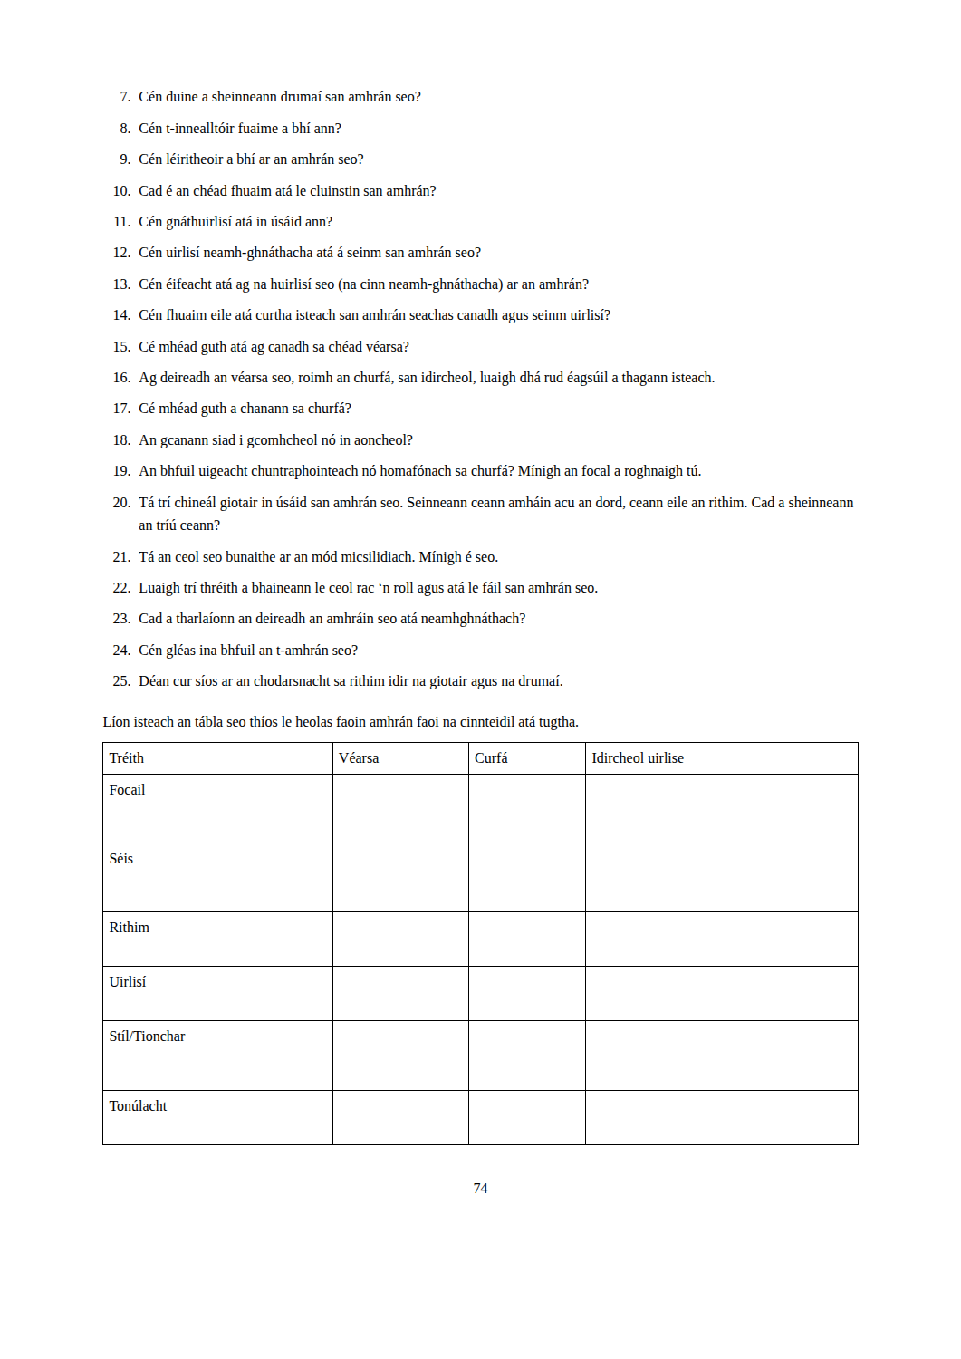Cén duine a sheinneann drumaí san amhrán seo?
Cén t-innealltóir fuaime a bhí ann?
Cén léiritheoir a bhí ar an amhrán seo?
Cad é an chéad fhuaim atá le cluinstin san amhrán?
Cén gnáthuirlisí atá in úsáid ann?
Cén uirlisí neamh-ghnáthacha atá á seinm san amhrán seo?
Cén éifeacht atá ag na huirlisí seo (na cinn neamh-ghnáthacha) ar an amhrán?
Cén fhuaim eile atá curtha isteach san amhrán seachas canadh agus seinm uirlisí?
Cé mhéad guth atá ag canadh sa chéad véarsa?
Ag deireadh an véarsa seo, roimh an churfá, san idircheol, luaigh dhá rud éagsúil a thagann isteach.
Cé mhéad guth a chanann sa churfá?
An gcanann siad i gcomhcheol nó in aoncheol?
An bhfuil uigeacht chuntraphointeach nó homafónach sa churfá? Mínigh an focal a roghnaigh tú.
Tá trí chineál giotair in úsáid san amhrán seo. Seinneann ceann amháin acu an dord, ceann eile an rithim. Cad a sheinneann an tríú ceann?
Tá an ceol seo bunaithe ar an mód micsilidiach. Mínigh é seo.
Luaigh trí thréith a bhaineann le ceol rac ‘n roll agus atá le fáil san amhrán seo.
Cad a tharlaíonn an deireadh an amhráin seo atá neamhghnáthach?
Cén gléas ina bhfuil an t-amhrán seo?
Déan cur síos ar an chodarsnacht sa rithim idir na giotair agus na drumaí.
Líon isteach an tábla seo thíos le heolas faoin amhrán faoi na cinnteidil atá tugtha.
| Tréith | Véarsa | Curfá | Idircheol uirlise |
| --- | --- | --- | --- |
| Focail | | | |
| Séis | | | |
| Rithim | | | |
| Uirlisí | | | |
| Stíl/Tionchar | | | |
| Tonúlacht | | | |
74